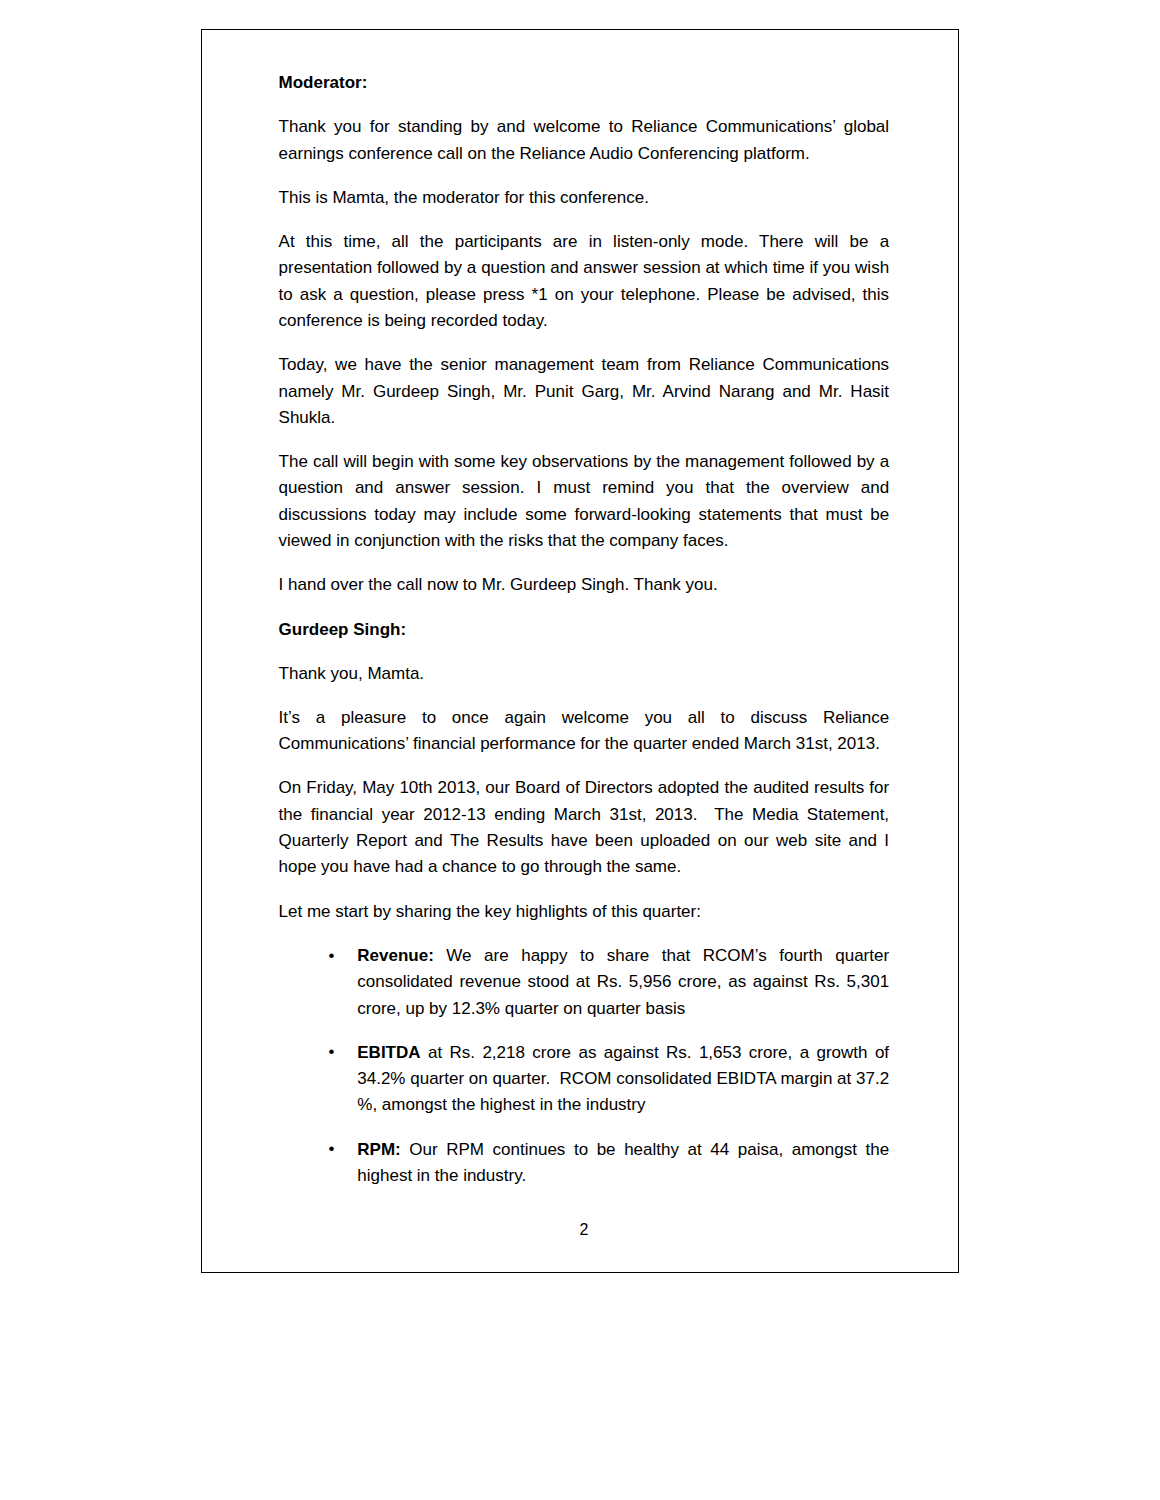Moderator:
Thank you for standing by and welcome to Reliance Communications’ global earnings conference call on the Reliance Audio Conferencing platform.
This is Mamta, the moderator for this conference.
At this time, all the participants are in listen-only mode. There will be a presentation followed by a question and answer session at which time if you wish to ask a question, please press *1 on your telephone. Please be advised, this conference is being recorded today.
Today, we have the senior management team from Reliance Communications namely Mr. Gurdeep Singh, Mr. Punit Garg, Mr. Arvind Narang and Mr. Hasit Shukla.
The call will begin with some key observations by the management followed by a question and answer session. I must remind you that the overview and discussions today may include some forward-looking statements that must be viewed in conjunction with the risks that the company faces.
I hand over the call now to Mr. Gurdeep Singh. Thank you.
Gurdeep Singh:
Thank you, Mamta.
It’s a pleasure to once again welcome you all to discuss Reliance Communications’ financial performance for the quarter ended March 31st, 2013.
On Friday, May 10th 2013, our Board of Directors adopted the audited results for the financial year 2012-13 ending March 31st, 2013. The Media Statement, Quarterly Report and The Results have been uploaded on our web site and I hope you have had a chance to go through the same.
Let me start by sharing the key highlights of this quarter:
Revenue: We are happy to share that RCOM’s fourth quarter consolidated revenue stood at Rs. 5,956 crore, as against Rs. 5,301 crore, up by 12.3% quarter on quarter basis
EBITDA at Rs. 2,218 crore as against Rs. 1,653 crore, a growth of 34.2% quarter on quarter. RCOM consolidated EBIDTA margin at 37.2 %, amongst the highest in the industry
RPM: Our RPM continues to be healthy at 44 paisa, amongst the highest in the industry.
2